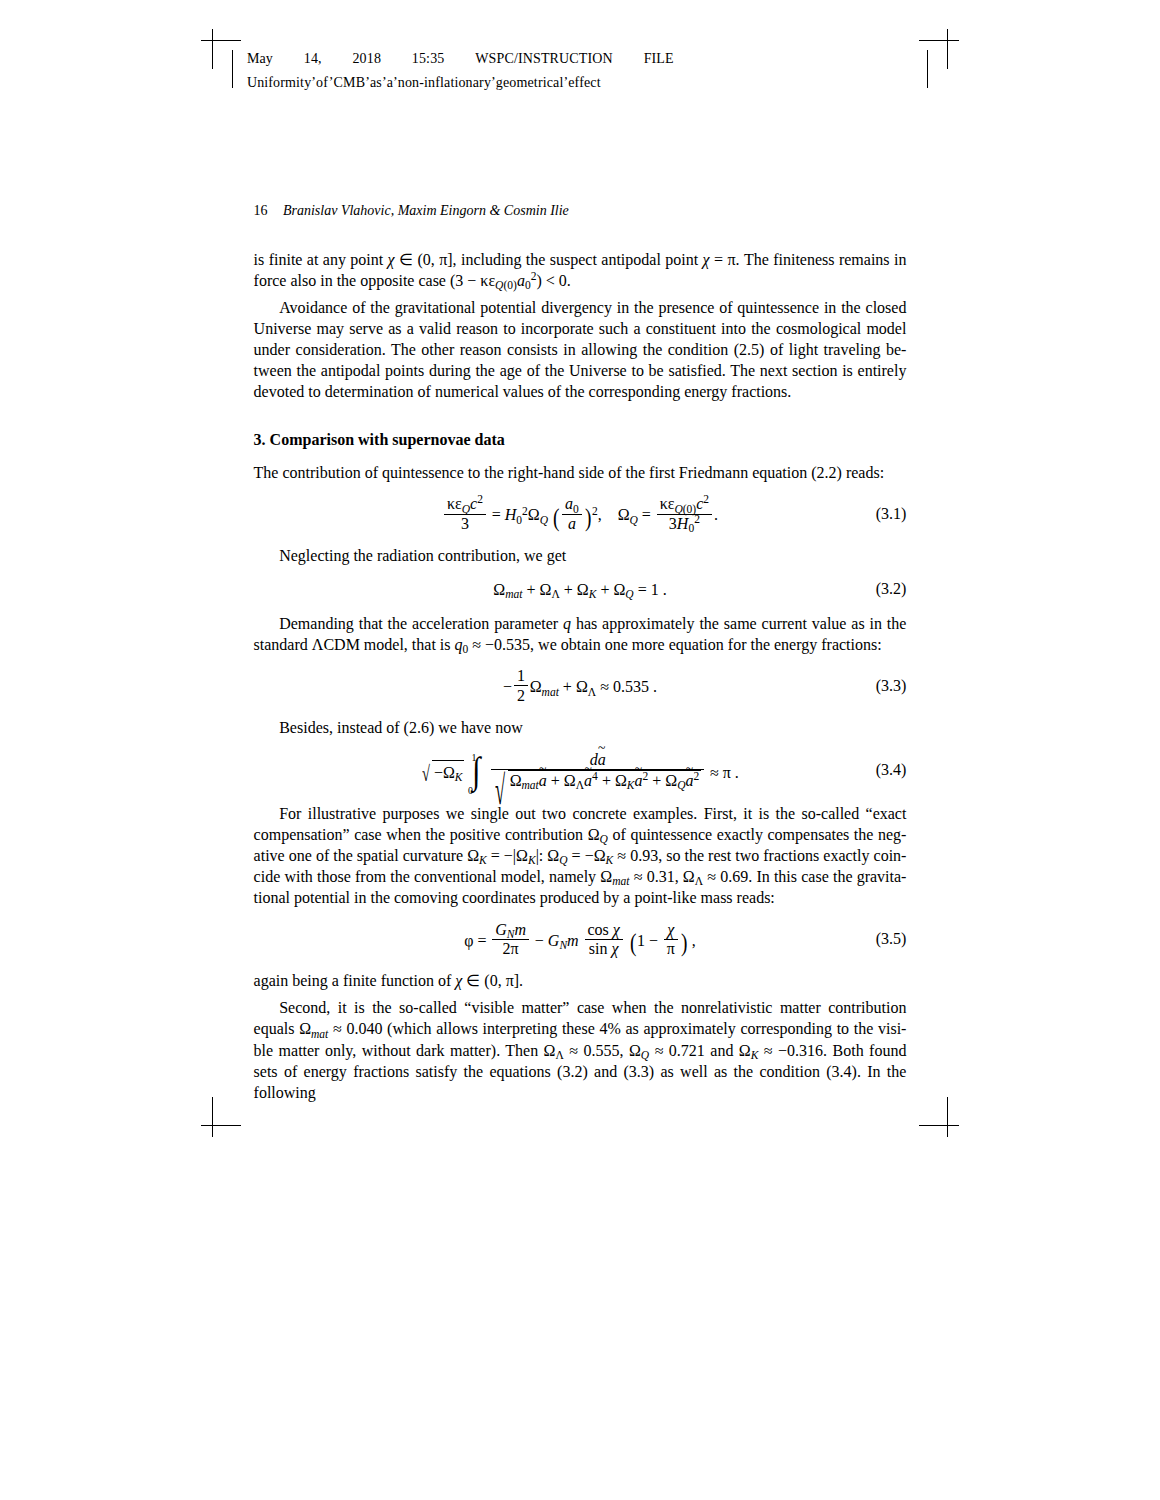May 14, 201815:35 WSPC/INSTRUCTION FILE Uniformity’of’CMB’as’a’non-inflationary’geometrical’effect
16 Branislav Vlahovic, Maxim Eingorn & Cosmin Ilie
is finite at any point χ ∈ (0, π], including the suspect antipodal point χ = π. The finiteness remains in force also in the opposite case (3 − κεQ(0)a02) < 0.
Avoidance of the gravitational potential divergency in the presence of quintessence in the closed Universe may serve as a valid reason to incorporate such a constituent into the cosmological model under consideration. The other reason consists in allowing the condition (2.5) of light traveling between the antipodal points during the age of the Universe to be satisfied. The next section is entirely devoted to determination of numerical values of the corresponding energy fractions.
3. Comparison with supernovae data
The contribution of quintessence to the right-hand side of the first Friedmann equation (2.2) reads:
κεQc23 = H02ΩQ (a0 a)2, ΩQ = κεQ(0)c23H02.
(3.1)
Neglecting the radiation contribution, we get
Ωmat + ΩΛ + ΩK + ΩQ = 1 .
(3.2)
Demanding that the acceleration parameter q has approximately the same current value as in the standard ΛCDM model, that is q0 ≈ −0.535, we obtain one more equation for the energy fractions:
−12 Ωmat + ΩΛ ≈ 0.535 .
(3.3)
Besides, instead of (2.6) we have now
−ΩK 1∫0 da Ωmata + ΩΛa4 + ΩKa2 + ΩQa2 ≈ π .
(3.4)
For illustrative purposes we single out two concrete examples. First, it is the so-called “exact compensation” case when the positive contribution ΩQ of quintessence exactly compensates the negative one of the spatial curvature ΩK = −|ΩK|: ΩQ = −ΩK ≈ 0.93, so the rest two fractions exactly coincide with those from the conventional model, namely Ωmat ≈ 0.31, ΩΛ ≈ 0.69. In this case the gravitational potential in the comoving coordinates produced by a point-like mass reads:
φ = GNm 2π − GNm cos χ sin χ (1 − χπ) ,
(3.5)
again being a finite function of χ ∈ (0, π].
Second, it is the so-called “visible matter” case when the nonrelativistic matter contribution equals Ωmat ≈ 0.040 (which allows interpreting these 4% as approximately corresponding to the visible matter only, without dark matter). Then ΩΛ ≈ 0.555, ΩQ ≈ 0.721 and ΩK ≈ −0.316. Both found sets of energy fractions satisfy the equations (3.2) and (3.3) as well as the condition (3.4). In the following